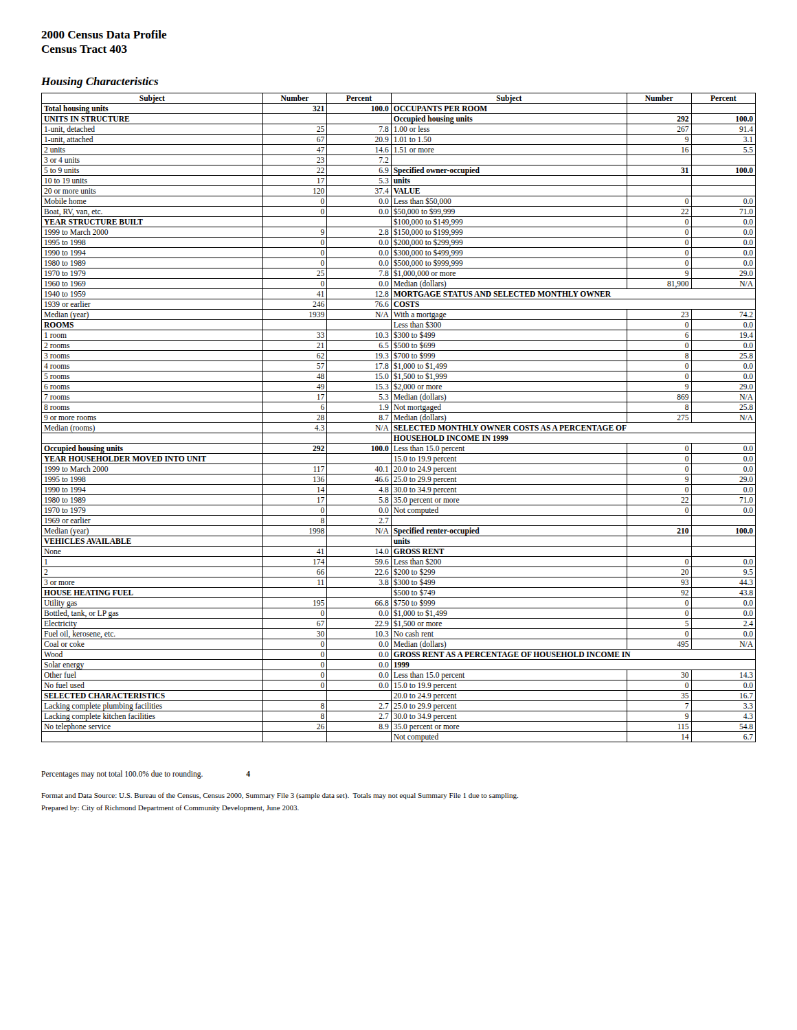2000 Census Data ProfileCensus Tract 403
Housing Characteristics
| Subject | Number | Percent | Subject | Number | Percent |
| --- | --- | --- | --- | --- | --- |
| Total housing units | 321 | 100.0 | Occupants per room | | |
| Units in structure | | | Occupied housing units | 292 | 100.0 |
| 1-unit, detached | 25 | 7.8 | 1.00 or less | 267 | 91.4 |
| 1-unit, attached | 67 | 20.9 | 1.01 to 1.50 | 9 | 3.1 |
| 2 units | 47 | 14.6 | 1.51 or more | 16 | 5.5 |
| 3 or 4 units | 23 | 7.2 | | | |
| 5 to 9 units | 22 | 6.9 | Specified owner-occupied | 31 | 100.0 |
| 10 to 19 units | 17 | 5.3 | units | | |
| 20 or more units | 120 | 37.4 | Value | | |
| Mobile home | 0 | 0.0 | Less than $50,000 | 0 | 0.0 |
| Boat, RV, van, etc. | 0 | 0.0 | $50,000 to $99,999 | 22 | 71.0 |
| Year structure built | | | $100,000 to $149,999 | 0 | 0.0 |
| 1999 to March 2000 | 9 | 2.8 | $150,000 to $199,999 | 0 | 0.0 |
| 1995 to 1998 | 0 | 0.0 | $200,000 to $299,999 | 0 | 0.0 |
| 1990 to 1994 | 0 | 0.0 | $300,000 to $499,999 | 0 | 0.0 |
| 1980 to 1989 | 0 | 0.0 | $500,000 to $999,999 | 0 | 0.0 |
| 1970 to 1979 | 25 | 7.8 | $1,000,000 or more | 9 | 29.0 |
| 1960 to 1969 | 0 | 0.0 | Median (dollars) | 81,900 | N/A |
| 1940 to 1959 | 41 | 12.8 | Mortgage status and selected monthly owner |
| 1939 or earlier | 246 | 76.6 | costs |
| Median (year) | 1939 | N/A | With a mortgage | 23 | 74.2 |
| Rooms | | | Less than $300 | 0 | 0.0 |
| 1 room | 33 | 10.3 | $300 to $499 | 6 | 19.4 |
| 2 rooms | 21 | 6.5 | $500 to $699 | 0 | 0.0 |
| 3 rooms | 62 | 19.3 | $700 to $999 | 8 | 25.8 |
| 4 rooms | 57 | 17.8 | $1,000 to $1,499 | 0 | 0.0 |
| 5 rooms | 48 | 15.0 | $1,500 to $1,999 | 0 | 0.0 |
| 6 rooms | 49 | 15.3 | $2,000 or more | 9 | 29.0 |
| 7 rooms | 17 | 5.3 | Median (dollars) | 869 | N/A |
| 8 rooms | 6 | 1.9 | Not mortgaged | 8 | 25.8 |
| 9 or more rooms | 28 | 8.7 | Median (dollars) | 275 | N/A |
| Median (rooms) | 4.3 | N/A | Selected monthly owner costs as a percentage of |
| | | | household income in 1999 |
| Occupied housing units | 292 | 100.0 | Less than 15.0 percent | 0 | 0.0 |
| Year householder moved into unit | | | 15.0 to 19.9 percent | 0 | 0.0 |
| 1999 to March 2000 | 117 | 40.1 | 20.0 to 24.9 percent | 0 | 0.0 |
| 1995 to 1998 | 136 | 46.6 | 25.0 to 29.9 percent | 9 | 29.0 |
| 1990 to 1994 | 14 | 4.8 | 30.0 to 34.9 percent | 0 | 0.0 |
| 1980 to 1989 | 17 | 5.8 | 35.0 percent or more | 22 | 71.0 |
| 1970 to 1979 | 0 | 0.0 | Not computed | 0 | 0.0 |
| 1969 or earlier | 8 | 2.7 | | | |
| Median (year) | 1998 | N/A | Specified renter-occupied | 210 | 100.0 |
| Vehicles available | | | units | | |
| None | 41 | 14.0 | Gross rent | | |
| 1 | 174 | 59.6 | Less than $200 | 0 | 0.0 |
| 2 | 66 | 22.6 | $200 to $299 | 20 | 9.5 |
| 3 or more | 11 | 3.8 | $300 to $499 | 93 | 44.3 |
| House heating fuel | | | $500 to $749 | 92 | 43.8 |
| Utility gas | 195 | 66.8 | $750 to $999 | 0 | 0.0 |
| Bottled, tank, or LP gas | 0 | 0.0 | $1,000 to $1,499 | 0 | 0.0 |
| Electricity | 67 | 22.9 | $1,500 or more | 5 | 2.4 |
| Fuel oil, kerosene, etc. | 30 | 10.3 | No cash rent | 0 | 0.0 |
| Coal or coke | 0 | 0.0 | Median (dollars) | 495 | N/A |
| Wood | 0 | 0.0 | Gross rent as a percentage of household income in |
| Solar energy | 0 | 0.0 | 1999 |
| Other fuel | 0 | 0.0 | Less than 15.0 percent | 30 | 14.3 |
| No fuel used | 0 | 0.0 | 15.0 to 19.9 percent | 0 | 0.0 |
| Selected characteristics | | | 20.0 to 24.9 percent | 35 | 16.7 |
| Lacking complete plumbing facilities | 8 | 2.7 | 25.0 to 29.9 percent | 7 | 3.3 |
| Lacking complete kitchen facilities | 8 | 2.7 | 30.0 to 34.9 percent | 9 | 4.3 |
| No telephone service | 26 | 8.9 | 35.0 percent or more | 115 | 54.8 |
| | | | Not computed | 14 | 6.7 |
Percentages may not total 100.0% due to rounding. 4
Format and Data Source: U.S. Bureau of the Census, Census 2000, Summary File 3 (sample data set). Totals may not equal Summary File 1 due to sampling.
Prepared by: City of Richmond Department of Community Development, June 2003.